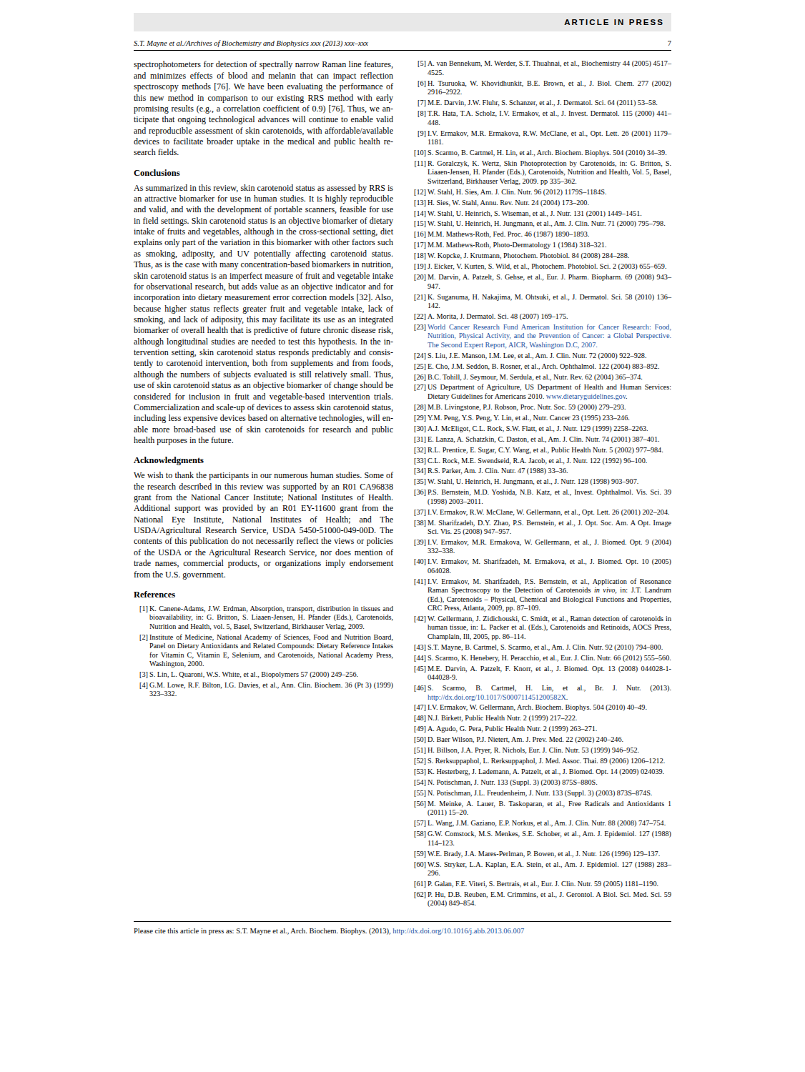ARTICLE IN PRESS
S.T. Mayne et al./Archives of Biochemistry and Biophysics xxx (2013) xxx–xxx
7
spectrophotometers for detection of spectrally narrow Raman line features, and minimizes effects of blood and melanin that can impact reflection spectroscopy methods [76]. We have been evaluating the performance of this new method in comparison to our existing RRS method with early promising results (e.g., a correlation coefficient of 0.9) [76]. Thus, we anticipate that ongoing technological advances will continue to enable valid and reproducible assessment of skin carotenoids, with affordable/available devices to facilitate broader uptake in the medical and public health research fields.
Conclusions
As summarized in this review, skin carotenoid status as assessed by RRS is an attractive biomarker for use in human studies. It is highly reproducible and valid, and with the development of portable scanners, feasible for use in field settings. Skin carotenoid status is an objective biomarker of dietary intake of fruits and vegetables, although in the cross-sectional setting, diet explains only part of the variation in this biomarker with other factors such as smoking, adiposity, and UV potentially affecting carotenoid status. Thus, as is the case with many concentration-based biomarkers in nutrition, skin carotenoid status is an imperfect measure of fruit and vegetable intake for observational research, but adds value as an objective indicator and for incorporation into dietary measurement error correction models [32]. Also, because higher status reflects greater fruit and vegetable intake, lack of smoking, and lack of adiposity, this may facilitate its use as an integrated biomarker of overall health that is predictive of future chronic disease risk, although longitudinal studies are needed to test this hypothesis. In the intervention setting, skin carotenoid status responds predictably and consistently to carotenoid intervention, both from supplements and from foods, although the numbers of subjects evaluated is still relatively small. Thus, use of skin carotenoid status as an objective biomarker of change should be considered for inclusion in fruit and vegetable-based intervention trials. Commercialization and scale-up of devices to assess skin carotenoid status, including less expensive devices based on alternative technologies, will enable more broad-based use of skin carotenoids for research and public health purposes in the future.
Acknowledgments
We wish to thank the participants in our numerous human studies. Some of the research described in this review was supported by an R01 CA96838 grant from the National Cancer Institute; National Institutes of Health. Additional support was provided by an R01 EY-11600 grant from the National Eye Institute, National Institutes of Health; and The USDA/Agricultural Research Service, USDA 5450-51000-049-00D. The contents of this publication do not necessarily reflect the views or policies of the USDA or the Agricultural Research Service, nor does mention of trade names, commercial products, or organizations imply endorsement from the U.S. government.
References
[1] K. Canene-Adams, J.W. Erdman, Absorption, transport, distribution in tissues and bioavailability, in: G. Britton, S. Liaaen-Jensen, H. Pfander (Eds.), Carotenoids, Nutrition and Health, vol. 5, Basel, Switzerland, Birkhauser Verlag, 2009.
[2] Institute of Medicine, National Academy of Sciences, Food and Nutrition Board, Panel on Dietary Antioxidants and Related Compounds: Dietary Reference Intakes for Vitamin C, Vitamin E, Selenium, and Carotenoids, National Academy Press, Washington, 2000.
[3] S. Lin, L. Quaroni, W.S. White, et al., Biopolymers 57 (2000) 249–256.
[4] G.M. Lowe, R.F. Bilton, I.G. Davies, et al., Ann. Clin. Biochem. 36 (Pt 3) (1999) 323–332.
[5] A. van Bennekum, M. Werder, S.T. Thuahnai, et al., Biochemistry 44 (2005) 4517–4525.
[6] H. Tsuruoka, W. Khovidhunkit, B.E. Brown, et al., J. Biol. Chem. 277 (2002) 2916–2922.
[7] M.E. Darvin, J.W. Fluhr, S. Schanzer, et al., J. Dermatol. Sci. 64 (2011) 53–58.
[8] T.R. Hata, T.A. Scholz, I.V. Ermakov, et al., J. Invest. Dermatol. 115 (2000) 441–448.
[9] I.V. Ermakov, M.R. Ermakova, R.W. McClane, et al., Opt. Lett. 26 (2001) 1179–1181.
[10] S. Scarmo, B. Cartmel, H. Lin, et al., Arch. Biochem. Biophys. 504 (2010) 34–39.
[11] R. Goralczyk, K. Wertz, Skin Photoprotection by Carotenoids, in: G. Britton, S. Liaaen-Jensen, H. Pfander (Eds.), Carotenoids, Nutrition and Health, Vol. 5, Basel, Switzerland, Birkhauser Verlag, 2009. pp 335–362.
[12] W. Stahl, H. Sies, Am. J. Clin. Nutr. 96 (2012) 1179S–1184S.
[13] H. Sies, W. Stahl, Annu. Rev. Nutr. 24 (2004) 173–200.
[14] W. Stahl, U. Heinrich, S. Wiseman, et al., J. Nutr. 131 (2001) 1449–1451.
[15] W. Stahl, U. Heinrich, H. Jungmann, et al., Am. J. Clin. Nutr. 71 (2000) 795–798.
[16] M.M. Mathews-Roth, Fed. Proc. 46 (1987) 1890–1893.
[17] M.M. Mathews-Roth, Photo-Dermatology 1 (1984) 318–321.
[18] W. Kopcke, J. Krutmann, Photochem. Photobiol. 84 (2008) 284–288.
[19] J. Eicker, V. Kurten, S. Wild, et al., Photochem. Photobiol. Sci. 2 (2003) 655–659.
[20] M. Darvin, A. Patzelt, S. Gehse, et al., Eur. J. Pharm. Biopharm. 69 (2008) 943–947.
[21] K. Suganuma, H. Nakajima, M. Ohtsuki, et al., J. Dermatol. Sci. 58 (2010) 136–142.
[22] A. Morita, J. Dermatol. Sci. 48 (2007) 169–175.
[23] World Cancer Research Fund American Institution for Cancer Research: Food, Nutrition, Physical Activity, and the Prevention of Cancer: a Global Perspective. The Second Expert Report, AICR, Washington D.C, 2007.
[24] S. Liu, J.E. Manson, I.M. Lee, et al., Am. J. Clin. Nutr. 72 (2000) 922–928.
[25] E. Cho, J.M. Seddon, B. Rosner, et al., Arch. Ophthalmol. 122 (2004) 883–892.
[26] B.C. Tohill, J. Seymour, M. Serdula, et al., Nutr. Rev. 62 (2004) 365–374.
[27] US Department of Agriculture, US Department of Health and Human Services: Dietary Guidelines for Americans 2010. www.dietaryguidelines.gov.
[28] M.B. Livingstone, P.J. Robson, Proc. Nutr. Soc. 59 (2000) 279–293.
[29] Y.M. Peng, Y.S. Peng, Y. Lin, et al., Nutr. Cancer 23 (1995) 233–246.
[30] A.J. McEligot, C.L. Rock, S.W. Flatt, et al., J. Nutr. 129 (1999) 2258–2263.
[31] E. Lanza, A. Schatzkin, C. Daston, et al., Am. J. Clin. Nutr. 74 (2001) 387–401.
[32] R.L. Prentice, E. Sugar, C.Y. Wang, et al., Public Health Nutr. 5 (2002) 977–984.
[33] C.L. Rock, M.E. Swendseid, R.A. Jacob, et al., J. Nutr. 122 (1992) 96–100.
[34] R.S. Parker, Am. J. Clin. Nutr. 47 (1988) 33–36.
[35] W. Stahl, U. Heinrich, H. Jungmann, et al., J. Nutr. 128 (1998) 903–907.
[36] P.S. Bernstein, M.D. Yoshida, N.B. Katz, et al., Invest. Ophthalmol. Vis. Sci. 39 (1998) 2003–2011.
[37] I.V. Ermakov, R.W. McClane, W. Gellermann, et al., Opt. Lett. 26 (2001) 202–204.
[38] M. Sharifzadeh, D.Y. Zhao, P.S. Bernstein, et al., J. Opt. Soc. Am. A Opt. Image Sci. Vis. 25 (2008) 947–957.
[39] I.V. Ermakov, M.R. Ermakova, W. Gellermann, et al., J. Biomed. Opt. 9 (2004) 332–338.
[40] I.V. Ermakov, M. Sharifzadeh, M. Ermakova, et al., J. Biomed. Opt. 10 (2005) 064028.
[41] I.V. Ermakov, M. Sharifzadeh, P.S. Bernstein, et al., Application of Resonance Raman Spectroscopy to the Detection of Carotenoids in vivo, in: J.T. Landrum (Ed.), Carotenoids – Physical, Chemical and Biological Functions and Properties, CRC Press, Atlanta, 2009, pp. 87–109.
[42] W. Gellermann, J. Zidichouski, C. Smidt, et al., Raman detection of carotenoids in human tissue, in: L. Packer et al. (Eds.), Carotenoids and Retinoids, AOCS Press, Champlain, Ill, 2005, pp. 86–114.
[43] S.T. Mayne, B. Cartmel, S. Scarmo, et al., Am. J. Clin. Nutr. 92 (2010) 794–800.
[44] S. Scarmo, K. Henebery, H. Peracchio, et al., Eur. J. Clin. Nutr. 66 (2012) 555–560.
[45] M.E. Darvin, A. Patzelt, F. Knorr, et al., J. Biomed. Opt. 13 (2008) 044028-1-044028-9.
[46] S. Scarmo, B. Cartmel, H. Lin, et al., Br. J. Nutr. (2013). http://dx.doi.org/10.1017/S000711451200582X.
[47] I.V. Ermakov, W. Gellermann, Arch. Biochem. Biophys. 504 (2010) 40–49.
[48] N.J. Birkett, Public Health Nutr. 2 (1999) 217–222.
[49] A. Agudo, G. Pera, Public Health Nutr. 2 (1999) 263–271.
[50] D. Baer Wilson, P.J. Nietert, Am. J. Prev. Med. 22 (2002) 240–246.
[51] H. Billson, J.A. Pryer, R. Nichols, Eur. J. Clin. Nutr. 53 (1999) 946–952.
[52] S. Rerksuppaphol, L. Rerksuppaphol, J. Med. Assoc. Thai. 89 (2006) 1206–1212.
[53] K. Hesterberg, J. Lademann, A. Patzelt, et al., J. Biomed. Opt. 14 (2009) 024039.
[54] N. Potischman, J. Nutr. 133 (Suppl. 3) (2003) 875S–880S.
[55] N. Potischman, J.L. Freudenheim, J. Nutr. 133 (Suppl. 3) (2003) 873S–874S.
[56] M. Meinke, A. Lauer, B. Taskoparan, et al., Free Radicals and Antioxidants 1 (2011) 15–20.
[57] L. Wang, J.M. Gaziano, E.P. Norkus, et al., Am. J. Clin. Nutr. 88 (2008) 747–754.
[58] G.W. Comstock, M.S. Menkes, S.E. Schober, et al., Am. J. Epidemiol. 127 (1988) 114–123.
[59] W.E. Brady, J.A. Mares-Perlman, P. Bowen, et al., J. Nutr. 126 (1996) 129–137.
[60] W.S. Stryker, L.A. Kaplan, E.A. Stein, et al., Am. J. Epidemiol. 127 (1988) 283–296.
[61] P. Galan, F.E. Viteri, S. Bertrais, et al., Eur. J. Clin. Nutr. 59 (2005) 1181–1190.
[62] P. Hu, D.B. Reuben, E.M. Crimmins, et al., J. Gerontol. A Biol. Sci. Med. Sci. 59 (2004) 849–854.
Please cite this article in press as: S.T. Mayne et al., Arch. Biochem. Biophys. (2013), http://dx.doi.org/10.1016/j.abb.2013.06.007